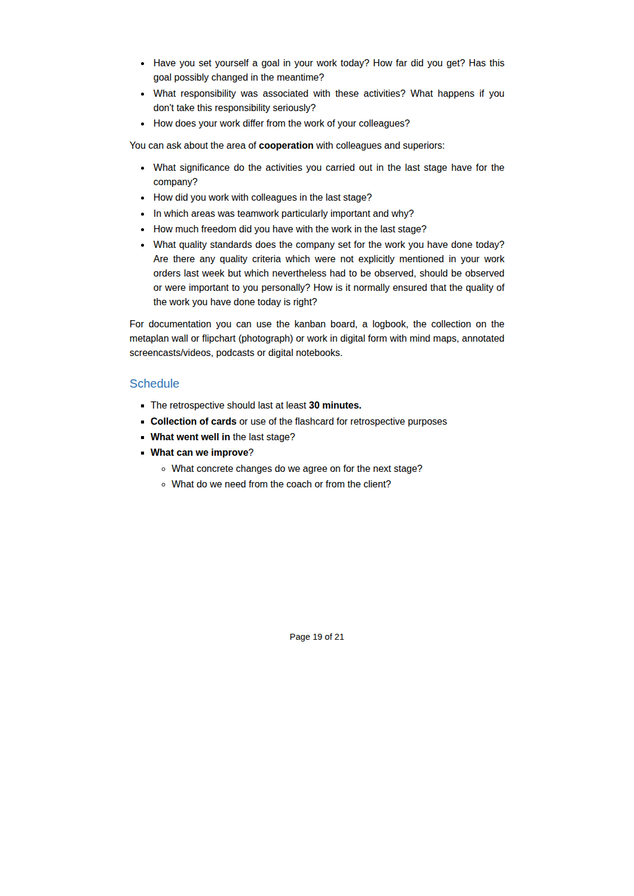Have you set yourself a goal in your work today? How far did you get? Has this goal possibly changed in the meantime?
What responsibility was associated with these activities? What happens if you don't take this responsibility seriously?
How does your work differ from the work of your colleagues?
You can ask about the area of cooperation with colleagues and superiors:
What significance do the activities you carried out in the last stage have for the company?
How did you work with colleagues in the last stage?
In which areas was teamwork particularly important and why?
How much freedom did you have with the work in the last stage?
What quality standards does the company set for the work you have done today? Are there any quality criteria which were not explicitly mentioned in your work orders last week but which nevertheless had to be observed, should be observed or were important to you personally? How is it normally ensured that the quality of the work you have done today is right?
For documentation you can use the kanban board, a logbook, the collection on the metaplan wall or flipchart (photograph) or work in digital form with mind maps, annotated screencasts/videos, podcasts or digital notebooks.
Schedule
The retrospective should last at least 30 minutes.
Collection of cards or use of the flashcard for retrospective purposes
What went well in the last stage?
What can we improve?
What concrete changes do we agree on for the next stage?
What do we need from the coach or from the client?
Page 19 of 21